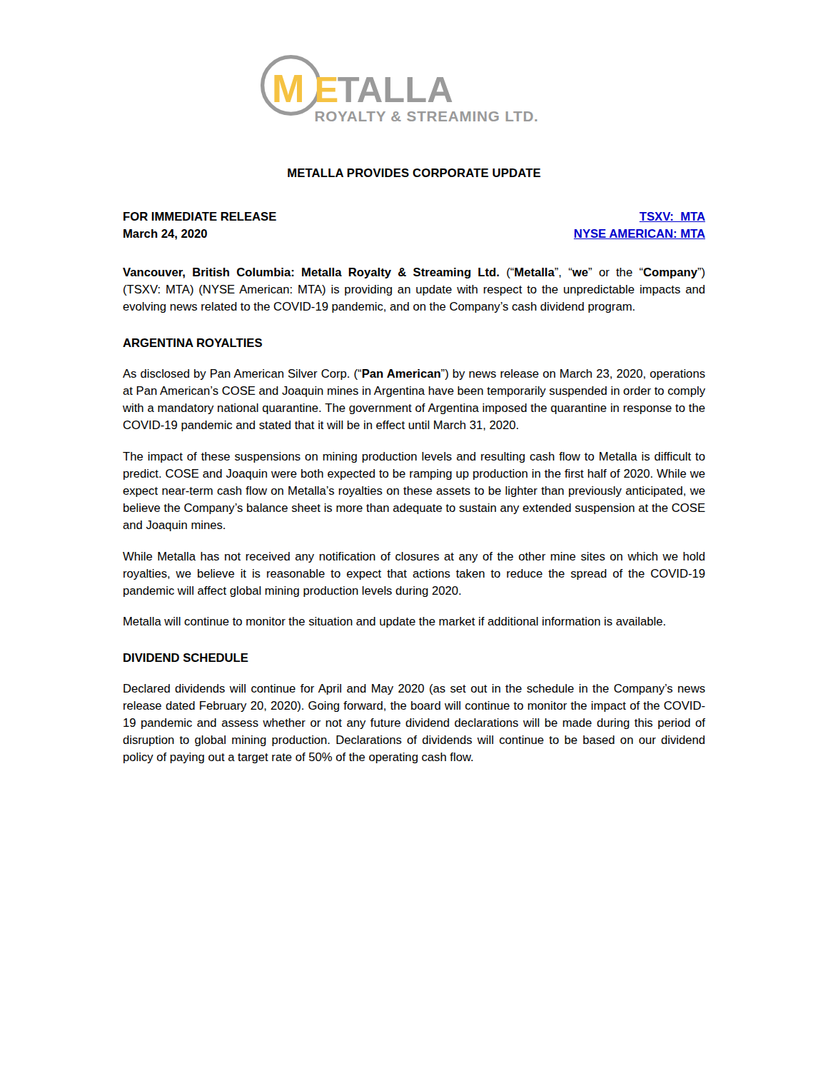M E TALLA ROYALTY & STREAMING LTD.
METALLA PROVIDES CORPORATE UPDATE
FOR IMMEDIATE RELEASE
March 24, 2020
TSXV: MTA
NYSE AMERICAN: MTA
Vancouver, British Columbia: Metalla Royalty & Streaming Ltd. (“Metalla”, “we” or the “Company”) (TSXV: MTA) (NYSE American: MTA) is providing an update with respect to the unpredictable impacts and evolving news related to the COVID-19 pandemic, and on the Company’s cash dividend program.
ARGENTINA ROYALTIES
As disclosed by Pan American Silver Corp. (“Pan American”) by news release on March 23, 2020, operations at Pan American’s COSE and Joaquin mines in Argentina have been temporarily suspended in order to comply with a mandatory national quarantine. The government of Argentina imposed the quarantine in response to the COVID-19 pandemic and stated that it will be in effect until March 31, 2020.
The impact of these suspensions on mining production levels and resulting cash flow to Metalla is difficult to predict. COSE and Joaquin were both expected to be ramping up production in the first half of 2020. While we expect near-term cash flow on Metalla’s royalties on these assets to be lighter than previously anticipated, we believe the Company’s balance sheet is more than adequate to sustain any extended suspension at the COSE and Joaquin mines.
While Metalla has not received any notification of closures at any of the other mine sites on which we hold royalties, we believe it is reasonable to expect that actions taken to reduce the spread of the COVID-19 pandemic will affect global mining production levels during 2020.
Metalla will continue to monitor the situation and update the market if additional information is available.
DIVIDEND SCHEDULE
Declared dividends will continue for April and May 2020 (as set out in the schedule in the Company’s news release dated February 20, 2020). Going forward, the board will continue to monitor the impact of the COVID-19 pandemic and assess whether or not any future dividend declarations will be made during this period of disruption to global mining production. Declarations of dividends will continue to be based on our dividend policy of paying out a target rate of 50% of the operating cash flow.